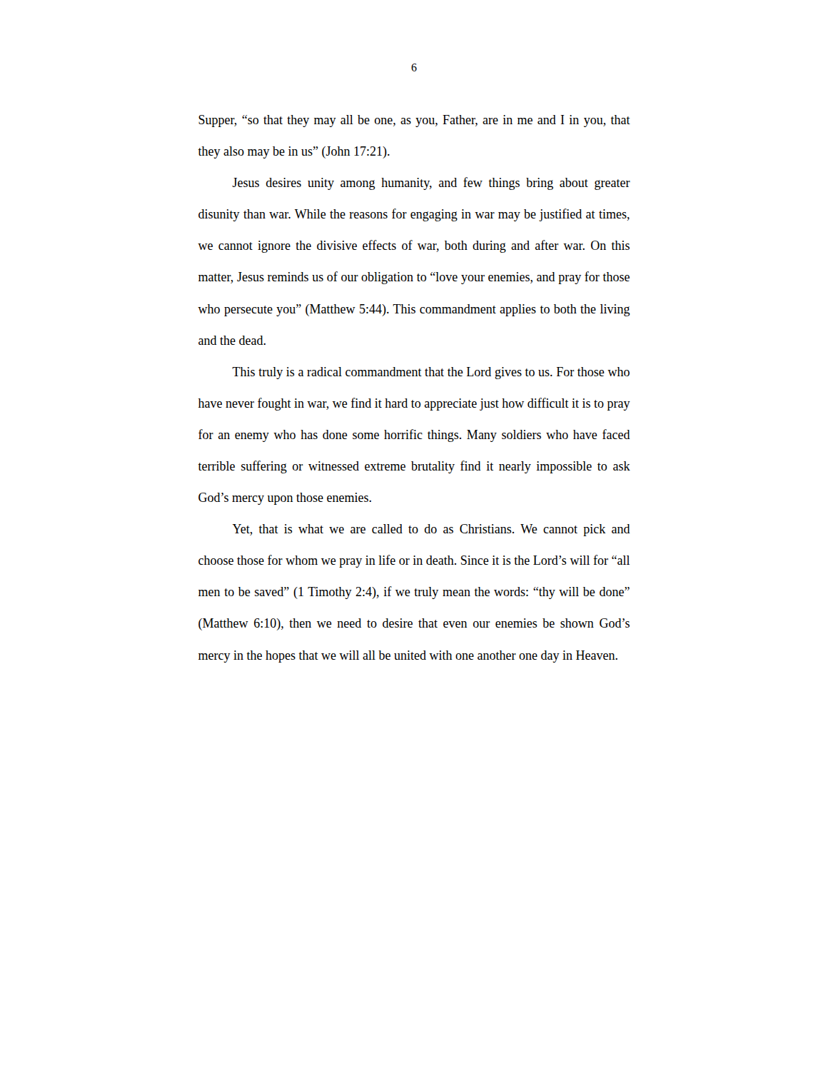6
Supper, “so that they may all be one, as you, Father, are in me and I in you, that they also may be in us” (John 17:21).
Jesus desires unity among humanity, and few things bring about greater disunity than war. While the reasons for engaging in war may be justified at times, we cannot ignore the divisive effects of war, both during and after war. On this matter, Jesus reminds us of our obligation to “love your enemies, and pray for those who persecute you” (Matthew 5:44). This commandment applies to both the living and the dead.
This truly is a radical commandment that the Lord gives to us. For those who have never fought in war, we find it hard to appreciate just how difficult it is to pray for an enemy who has done some horrific things. Many soldiers who have faced terrible suffering or witnessed extreme brutality find it nearly impossible to ask God’s mercy upon those enemies.
Yet, that is what we are called to do as Christians. We cannot pick and choose those for whom we pray in life or in death. Since it is the Lord’s will for “all men to be saved” (1 Timothy 2:4), if we truly mean the words: “thy will be done” (Matthew 6:10), then we need to desire that even our enemies be shown God’s mercy in the hopes that we will all be united with one another one day in Heaven.